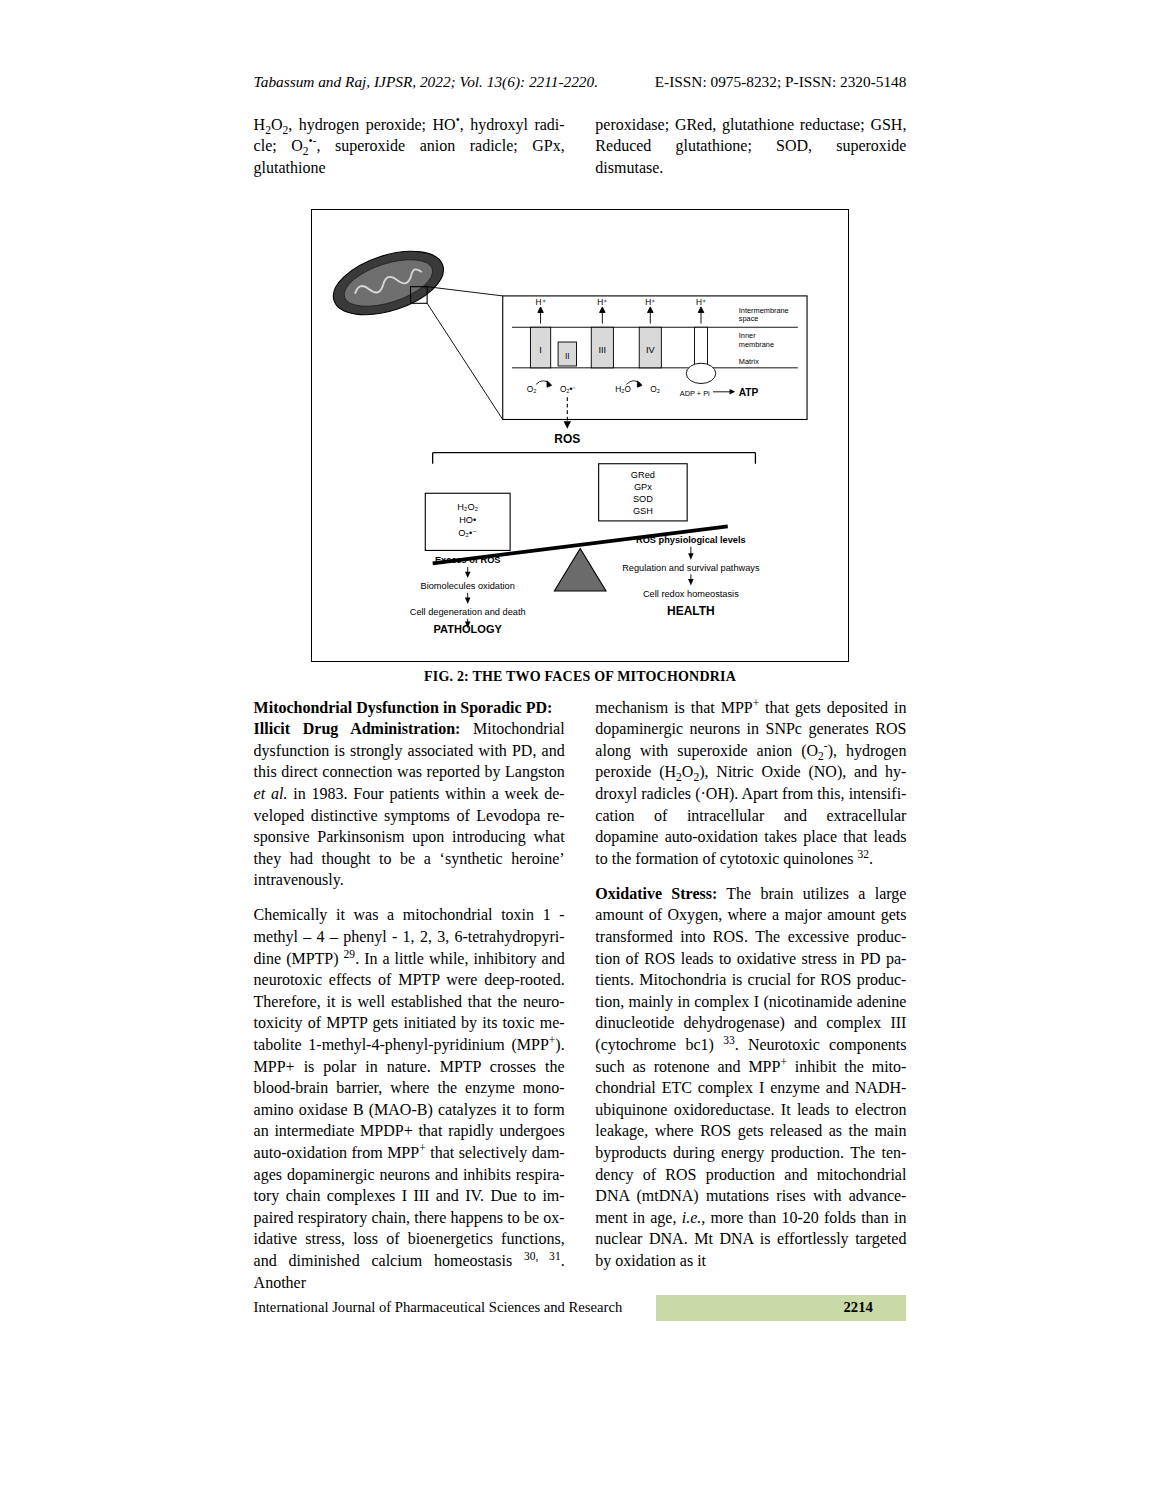Tabassum and Raj, IJPSR, 2022; Vol. 13(6): 2211-2220.
E-ISSN: 0975-8232; P-ISSN: 2320-5148
H2O2, hydrogen peroxide; HO•, hydroxyl radicle; O2•-, superoxide anion radicle; GPx, glutathione
peroxidase; GRed, glutathione reductase; GSH, Reduced glutathione; SOD, superoxide dismutase.
I II III IV H⁺ H⁺ H⁺ H⁺ Intermembrane space Inner membrane Matrix O₂ O₂•⁻ H₂O O₂ ADP + Pi ATP ROS GRed GPx SOD GSH H₂O₂ HO• O₂•⁻ ROS physiological levels Regulation and survival pathways Cell redox homeostasis HEALTH Excess of ROS Biomolecules oxidation Cell degeneration and death PATHOLOGY
FIG. 2: THE TWO FACES OF MITOCHONDRIA
Mitochondrial Dysfunction in Sporadic PD:
Illicit Drug Administration: Mitochondrial dysfunction is strongly associated with PD, and this direct connection was reported by Langston et al. in 1983. Four patients within a week developed distinctive symptoms of Levodopa responsive Parkinsonism upon introducing what they had thought to be a ‘synthetic heroine’ intravenously.
Chemically it was a mitochondrial toxin 1 - methyl – 4 – phenyl - 1, 2, 3, 6-tetrahydropyridine (MPTP) 29. In a little while, inhibitory and neurotoxic effects of MPTP were deep-rooted. Therefore, it is well established that the neurotoxicity of MPTP gets initiated by its toxic metabolite 1-methyl-4-phenyl-pyridinium (MPP+). MPP+ is polar in nature. MPTP crosses the blood-brain barrier, where the enzyme mono-amino oxidase B (MAO-B) catalyzes it to form an intermediate MPDP+ that rapidly undergoes auto-oxidation from MPP+ that selectively damages dopaminergic neurons and inhibits respiratory chain complexes I III and IV. Due to impaired respiratory chain, there happens to be oxidative stress, loss of bioenergetics functions, and diminished calcium homeostasis 30, 31. Another
mechanism is that MPP+ that gets deposited in dopaminergic neurons in SNPc generates ROS along with superoxide anion (O2-), hydrogen peroxide (H2O2), Nitric Oxide (NO), and hydroxyl radicles (·OH). Apart from this, intensification of intracellular and extracellular dopamine auto-oxidation takes place that leads to the formation of cytotoxic quinolones 32.
Oxidative Stress: The brain utilizes a large amount of Oxygen, where a major amount gets transformed into ROS. The excessive production of ROS leads to oxidative stress in PD patients. Mitochondria is crucial for ROS production, mainly in complex I (nicotinamide adenine dinucleotide dehydrogenase) and complex III (cytochrome bc1) 33. Neurotoxic components such as rotenone and MPP+ inhibit the mitochondrial ETC complex I enzyme and NADH-ubiquinone oxidoreductase. It leads to electron leakage, where ROS gets released as the main byproducts during energy production. The tendency of ROS production and mitochondrial DNA (mtDNA) mutations rises with advancement in age, i.e., more than 10-20 folds than in nuclear DNA. Mt DNA is effortlessly targeted by oxidation as it
International Journal of Pharmaceutical Sciences and Research
2214